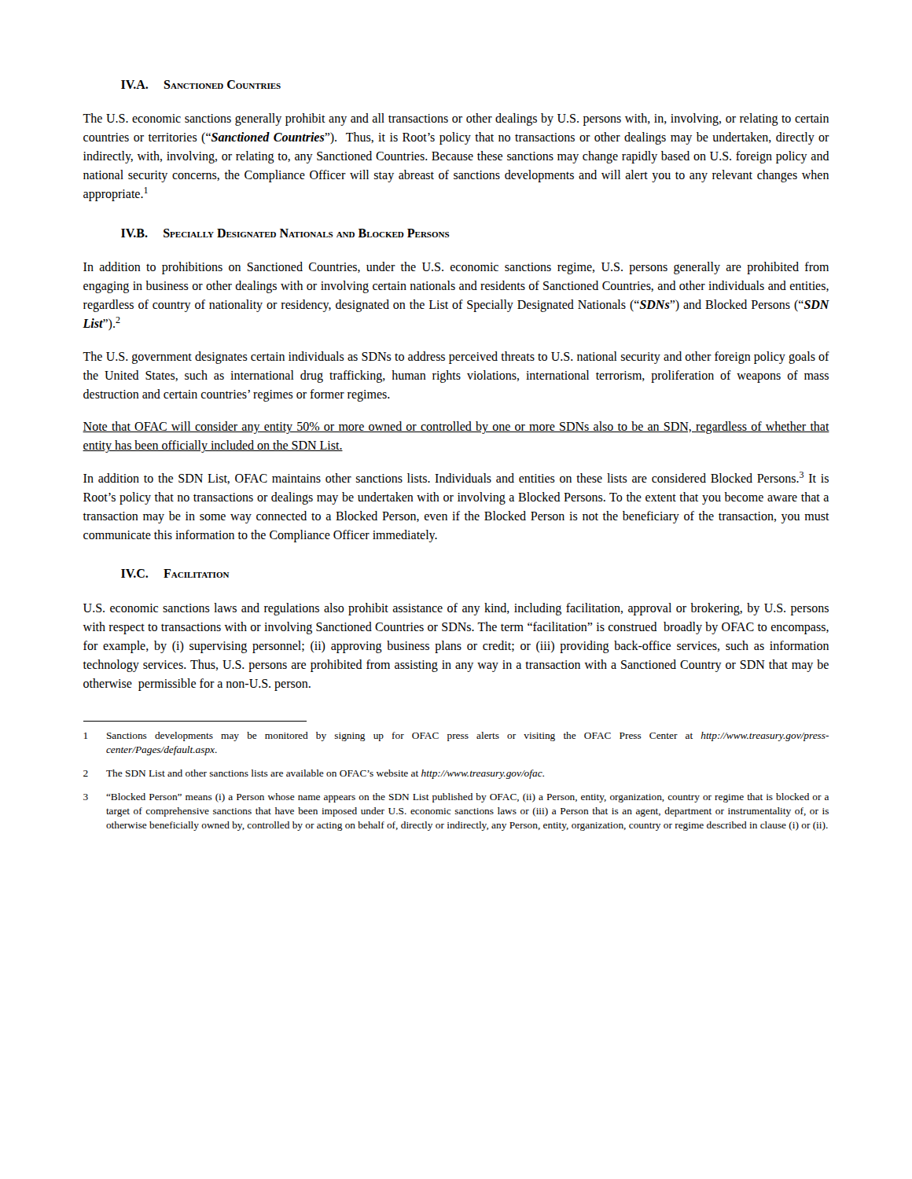IV.A. Sanctioned Countries
The U.S. economic sanctions generally prohibit any and all transactions or other dealings by U.S. persons with, in, involving, or relating to certain countries or territories (“Sanctioned Countries”). Thus, it is Root’s policy that no transactions or other dealings may be undertaken, directly or indirectly, with, involving, or relating to, any Sanctioned Countries. Because these sanctions may change rapidly based on U.S. foreign policy and national security concerns, the Compliance Officer will stay abreast of sanctions developments and will alert you to any relevant changes when appropriate.1
IV.B. Specially Designated Nationals and Blocked Persons
In addition to prohibitions on Sanctioned Countries, under the U.S. economic sanctions regime, U.S. persons generally are prohibited from engaging in business or other dealings with or involving certain nationals and residents of Sanctioned Countries, and other individuals and entities, regardless of country of nationality or residency, designated on the List of Specially Designated Nationals (“SDNs”) and Blocked Persons (“SDN List”).2
The U.S. government designates certain individuals as SDNs to address perceived threats to U.S. national security and other foreign policy goals of the United States, such as international drug trafficking, human rights violations, international terrorism, proliferation of weapons of mass destruction and certain countries’ regimes or former regimes.
Note that OFAC will consider any entity 50% or more owned or controlled by one or more SDNs also to be an SDN, regardless of whether that entity has been officially included on the SDN List.
In addition to the SDN List, OFAC maintains other sanctions lists. Individuals and entities on these lists are considered Blocked Persons.3 It is Root’s policy that no transactions or dealings may be undertaken with or involving a Blocked Persons. To the extent that you become aware that a transaction may be in some way connected to a Blocked Person, even if the Blocked Person is not the beneficiary of the transaction, you must communicate this information to the Compliance Officer immediately.
IV.C. Facilitation
U.S. economic sanctions laws and regulations also prohibit assistance of any kind, including facilitation, approval or brokering, by U.S. persons with respect to transactions with or involving Sanctioned Countries or SDNs. The term “facilitation” is construed broadly by OFAC to encompass, for example, by (i) supervising personnel; (ii) approving business plans or credit; or (iii) providing back-office services, such as information technology services. Thus, U.S. persons are prohibited from assisting in any way in a transaction with a Sanctioned Country or SDN that may be otherwise permissible for a non-U.S. person.
1
Sanctions developments may be monitored by signing up for OFAC press alerts or visiting the OFAC Press Center at http://www.treasury.gov/press-center/Pages/default.aspx.
2
The SDN List and other sanctions lists are available on OFAC’s website at http://www.treasury.gov/ofac.
3
“Blocked Person” means (i) a Person whose name appears on the SDN List published by OFAC, (ii) a Person, entity, organization, country or regime that is blocked or a target of comprehensive sanctions that have been imposed under U.S. economic sanctions laws or (iii) a Person that is an agent, department or instrumentality of, or is otherwise beneficially owned by, controlled by or acting on behalf of, directly or indirectly, any Person, entity, organization, country or regime described in clause (i) or (ii).